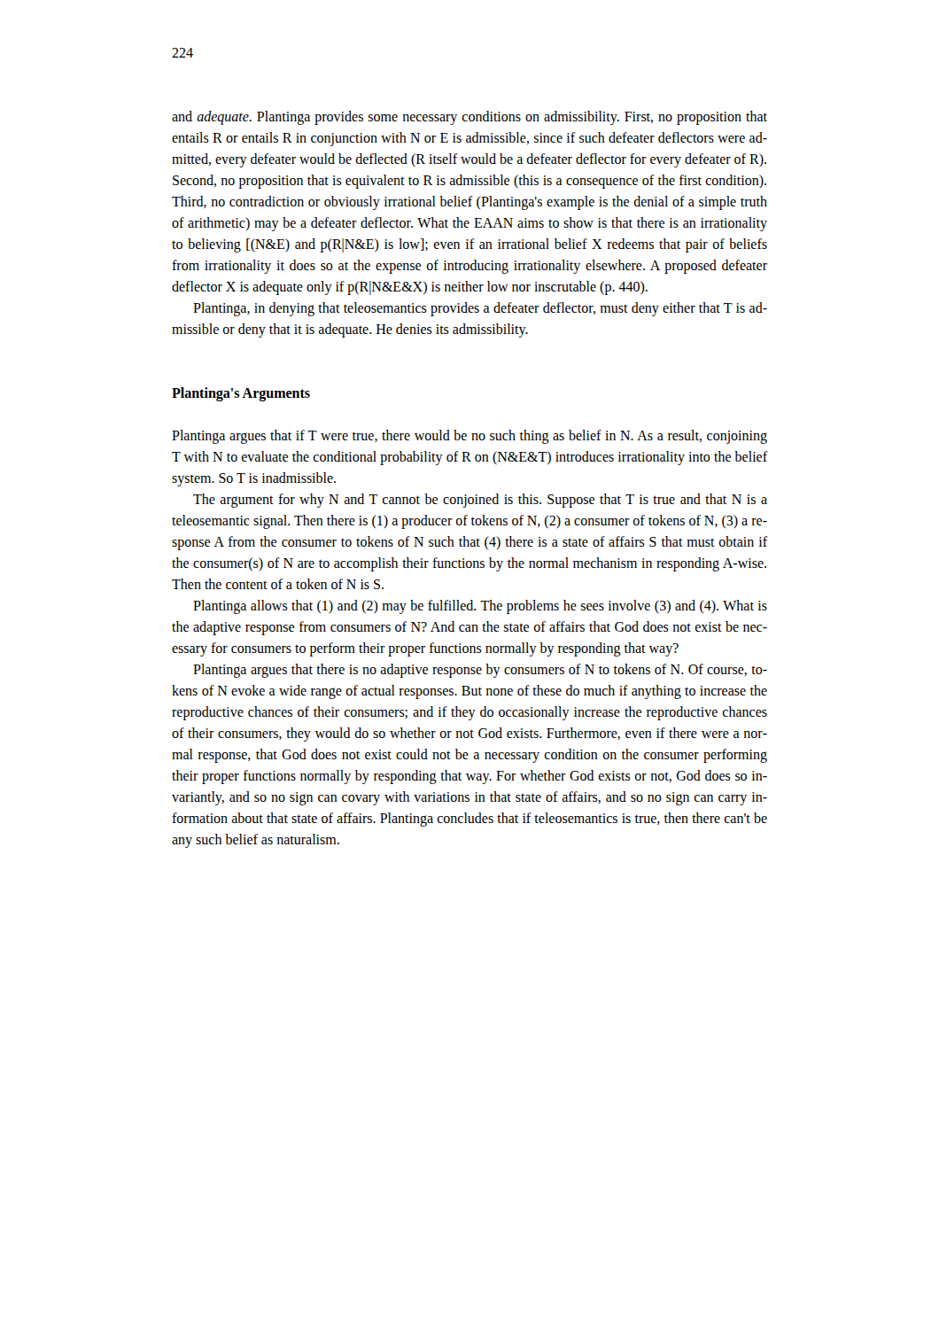224
and adequate. Plantinga provides some necessary conditions on admissibility. First, no proposition that entails R or entails R in conjunction with N or E is admissible, since if such defeater deflectors were admitted, every defeater would be deflected (R itself would be a defeater deflector for every defeater of R). Second, no proposition that is equivalent to R is admissible (this is a consequence of the first condition). Third, no contradiction or obviously irrational belief (Plantinga's example is the denial of a simple truth of arithmetic) may be a defeater deflector. What the EAAN aims to show is that there is an irrationality to believing [(N&E) and p(R|N&E) is low]; even if an irrational belief X redeems that pair of beliefs from irrationality it does so at the expense of introducing irrationality elsewhere. A proposed defeater deflector X is adequate only if p(R|N&E&X) is neither low nor inscrutable (p. 440).
Plantinga, in denying that teleosemantics provides a defeater deflector, must deny either that T is admissible or deny that it is adequate. He denies its admissibility.
Plantinga's Arguments
Plantinga argues that if T were true, there would be no such thing as belief in N. As a result, conjoining T with N to evaluate the conditional probability of R on (N&E&T) introduces irrationality into the belief system. So T is inadmissible.
The argument for why N and T cannot be conjoined is this. Suppose that T is true and that N is a teleosemantic signal. Then there is (1) a producer of tokens of N, (2) a consumer of tokens of N, (3) a response A from the consumer to tokens of N such that (4) there is a state of affairs S that must obtain if the consumer(s) of N are to accomplish their functions by the normal mechanism in responding A-wise. Then the content of a token of N is S.
Plantinga allows that (1) and (2) may be fulfilled. The problems he sees involve (3) and (4). What is the adaptive response from consumers of N? And can the state of affairs that God does not exist be necessary for consumers to perform their proper functions normally by responding that way?
Plantinga argues that there is no adaptive response by consumers of N to tokens of N. Of course, tokens of N evoke a wide range of actual responses. But none of these do much if anything to increase the reproductive chances of their consumers; and if they do occasionally increase the reproductive chances of their consumers, they would do so whether or not God exists. Furthermore, even if there were a normal response, that God does not exist could not be a necessary condition on the consumer performing their proper functions normally by responding that way. For whether God exists or not, God does so invariantly, and so no sign can covary with variations in that state of affairs, and so no sign can carry information about that state of affairs. Plantinga concludes that if teleosemantics is true, then there can't be any such belief as naturalism.